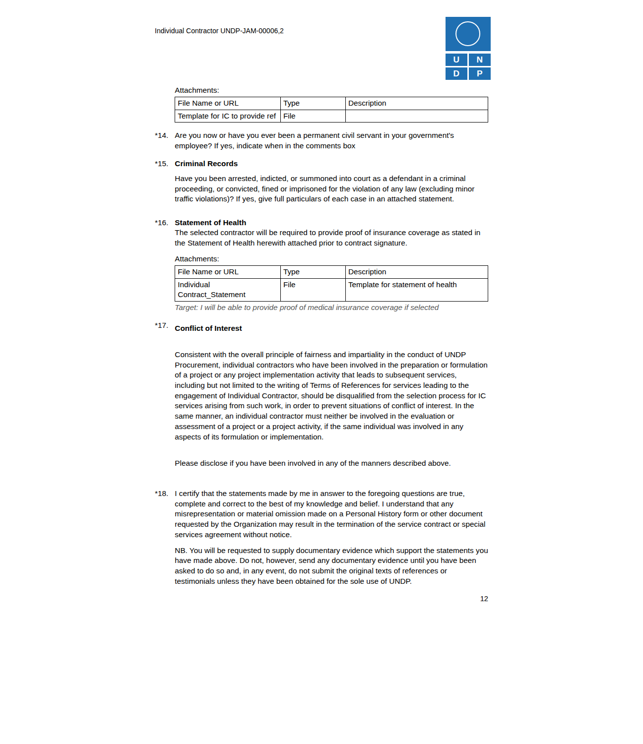Individual Contractor UNDP-JAM-00006,2
U
N
D
P
Attachments:
| File Name or URL | Type | Description |
| --- | --- | --- |
| Template for IC to provide ref | File | |
*14.
Are you now or have you ever been a permanent civil servant in your government's employee? If yes, indicate when in the comments box
*15.
Criminal Records
Have you been arrested, indicted, or summoned into court as a defendant in a criminal proceeding, or convicted, fined or imprisoned for the violation of any law (excluding minor traffic violations)? If yes, give full particulars of each case in an attached statement.
*16.
Statement of Health
The selected contractor will be required to provide proof of insurance coverage as stated in the Statement of Health herewith attached prior to contract signature.
Attachments:
| File Name or URL | Type | Description |
| --- | --- | --- |
| Individual Contract_Statement | File | Template for statement of health |
Target: I will be able to provide proof of medical insurance coverage if selected
*17.
Conflict of Interest
Consistent with the overall principle of fairness and impartiality in the conduct of UNDP Procurement, individual contractors who have been involved in the preparation or formulation of a project or any project implementation activity that leads to subsequent services, including but not limited to the writing of Terms of References for services leading to the engagement of Individual Contractor, should be disqualified from the selection process for IC services arising from such work, in order to prevent situations of conflict of interest. In the same manner, an individual contractor must neither be involved in the evaluation or assessment of a project or a project activity, if the same individual was involved in any aspects of its formulation or implementation.
Please disclose if you have been involved in any of the manners described above.
*18.
I certify that the statements made by me in answer to the foregoing questions are true, complete and correct to the best of my knowledge and belief. I understand that any misrepresentation or material omission made on a Personal History form or other document requested by the Organization may result in the termination of the service contract or special services agreement without notice.
NB. You will be requested to supply documentary evidence which support the statements you have made above. Do not, however, send any documentary evidence until you have been asked to do so and, in any event, do not submit the original texts of references or testimonials unless they have been obtained for the sole use of UNDP.
12